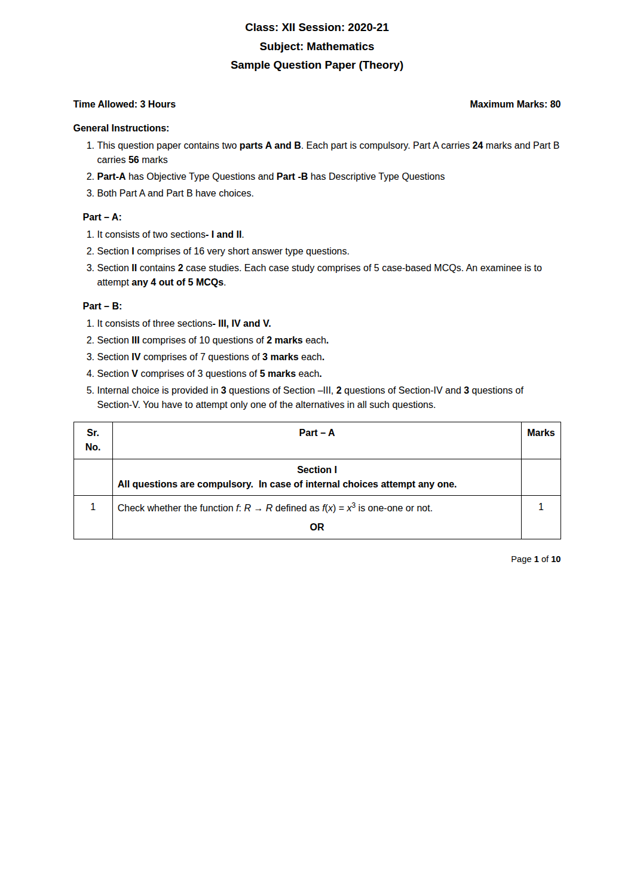Class: XII Session: 2020-21
Subject: Mathematics
Sample Question Paper (Theory)
Time Allowed: 3 Hours Maximum Marks: 80
General Instructions:
This question paper contains two parts A and B. Each part is compulsory. Part A carries 24 marks and Part B carries 56 marks
Part-A has Objective Type Questions and Part -B has Descriptive Type Questions
Both Part A and Part B have choices.
Part – A:
It consists of two sections- I and II.
Section I comprises of 16 very short answer type questions.
Section II contains 2 case studies. Each case study comprises of 5 case-based MCQs. An examinee is to attempt any 4 out of 5 MCQs.
Part – B:
It consists of three sections- III, IV and V.
Section III comprises of 10 questions of 2 marks each.
Section IV comprises of 7 questions of 3 marks each.
Section V comprises of 3 questions of 5 marks each.
Internal choice is provided in 3 questions of Section –III, 2 questions of Section-IV and 3 questions of Section-V. You have to attempt only one of the alternatives in all such questions.
| Sr. No. | Part – A | Marks |
| --- | --- | --- |
| | Section I All questions are compulsory. In case of internal choices attempt any one. | |
| 1 | Check whether the function f : R → R defined as f ( x ) = x 3 is one-one or not. OR | 1 |
Page 1 of 10